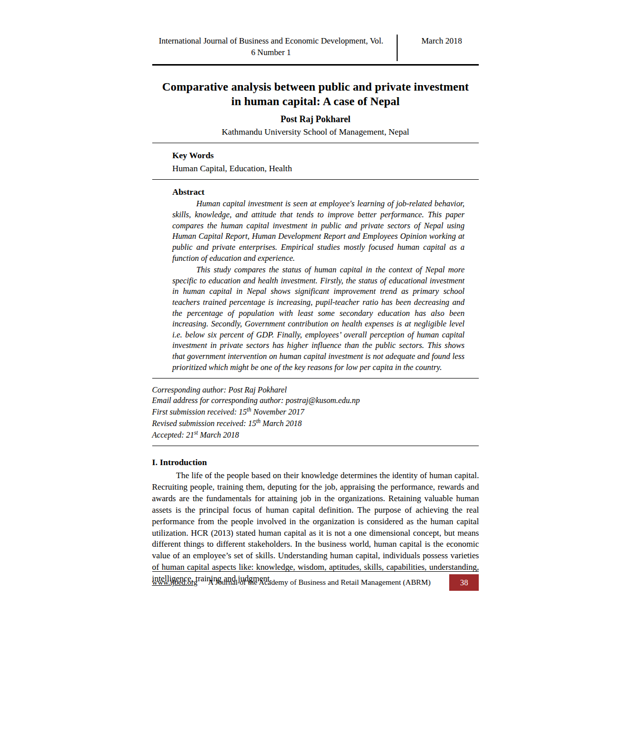International Journal of Business and Economic Development, Vol. 6 Number 1
March 2018
Comparative analysis between public and private investment
in human capital: A case of Nepal
Post Raj Pokharel
Kathmandu University School of Management, Nepal
Key Words
Human Capital, Education, Health
Abstract
Human capital investment is seen at employee's learning of job-related behavior, skills, knowledge, and attitude that tends to improve better performance. This paper compares the human capital investment in public and private sectors of Nepal using Human Capital Report, Human Development Report and Employees Opinion working at public and private enterprises. Empirical studies mostly focused human capital as a function of education and experience.
This study compares the status of human capital in the context of Nepal more specific to education and health investment. Firstly, the status of educational investment in human capital in Nepal shows significant improvement trend as primary school teachers trained percentage is increasing, pupil-teacher ratio has been decreasing and the percentage of population with least some secondary education has also been increasing. Secondly, Government contribution on health expenses is at negligible level i.e. below six percent of GDP. Finally, employees’ overall perception of human capital investment in private sectors has higher influence than the public sectors. This shows that government intervention on human capital investment is not adequate and found less prioritized which might be one of the key reasons for low per capita in the country.
Corresponding author: Post Raj Pokharel
Email address for corresponding author: postraj@kusom.edu.np
First submission received: 15th November 2017
Revised submission received: 15th March 2018
Accepted: 21st March 2018
I. Introduction
The life of the people based on their knowledge determines the identity of human capital. Recruiting people, training them, deputing for the job, appraising the performance, rewards and awards are the fundamentals for attaining job in the organizations. Retaining valuable human assets is the principal focus of human capital definition. The purpose of achieving the real performance from the people involved in the organization is considered as the human capital utilization. HCR (2013) stated human capital as it is not a one dimensional concept, but means different things to different stakeholders. In the business world, human capital is the economic value of an employee’s set of skills. Understanding human capital, individuals possess varieties of human capital aspects like: knowledge, wisdom, aptitudes, skills, capabilities, understanding, intelligence, training and judgment.
www.ijbed.org
A Journal of the Academy of Business and Retail Management (ABRM)
38